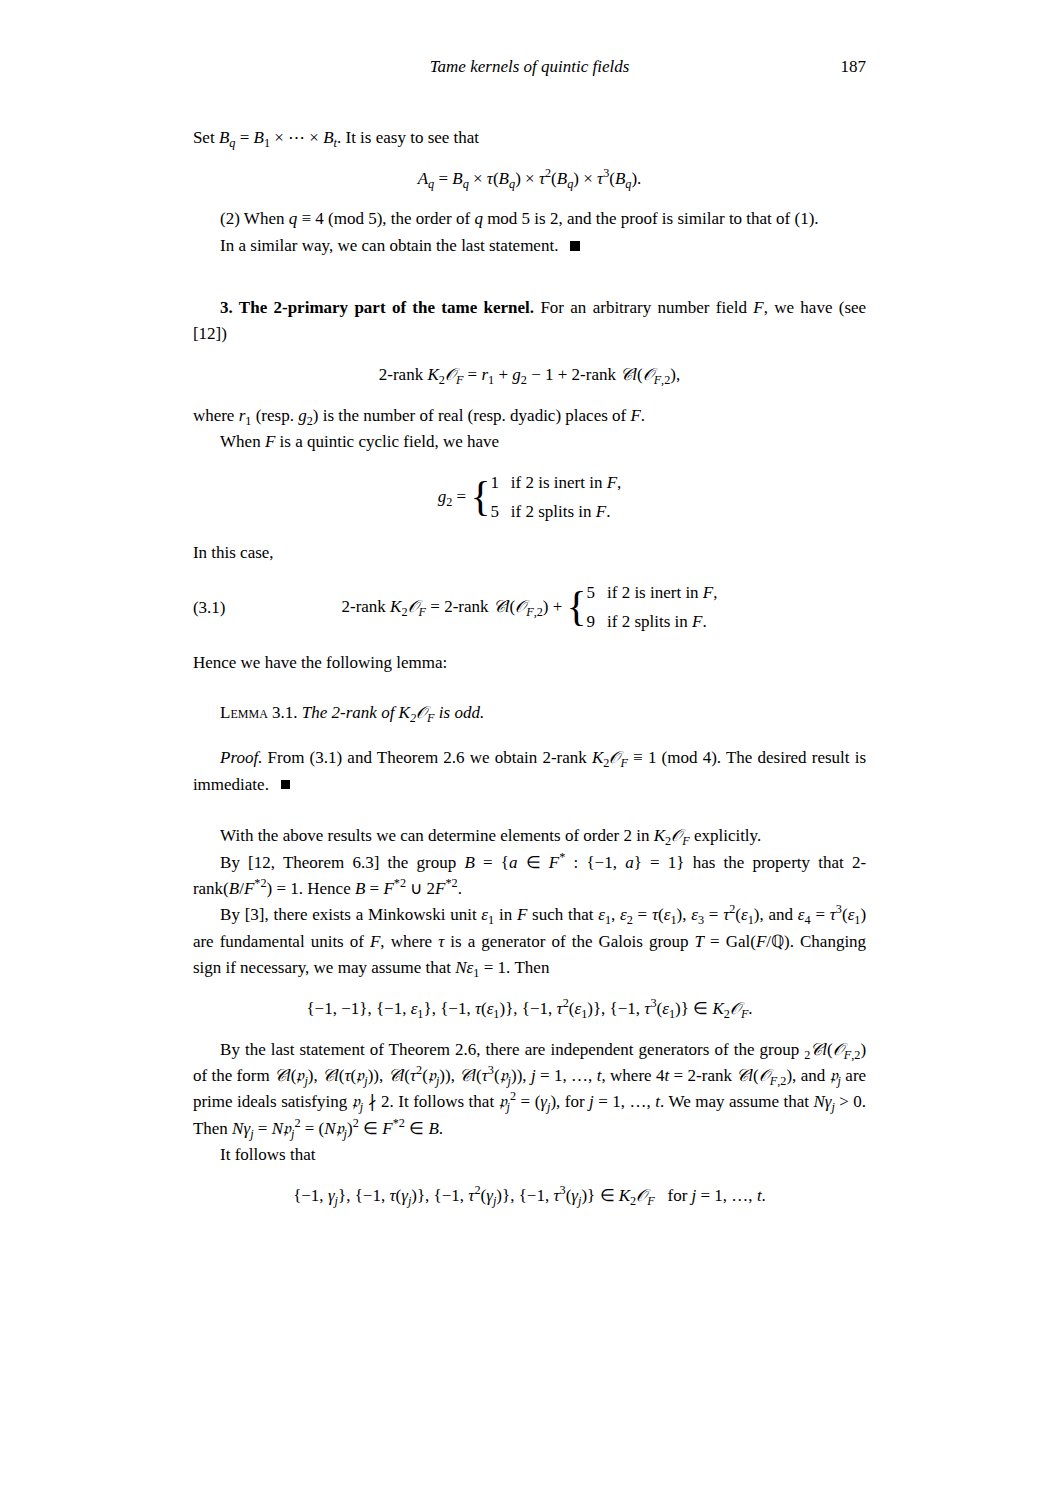Tame kernels of quintic fields 187
Set Bq = B1 × ⋯ × Bt. It is easy to see that
Aq = Bq × τ(Bq) × τ2(Bq) × τ3(Bq).
(2) When q ≡ 4 (mod 5), the order of q mod 5 is 2, and the proof is similar to that of (1).
In a similar way, we can obtain the last statement.
3. The 2-primary part of the tame kernel. For an arbitrary number field F, we have (see [12])
2-rank K2𝒪F = r1 + g2 − 1 + 2-rank 𝒞l(𝒪F,2),
where r1 (resp. g2) is the number of real (resp. dyadic) places of F.
When F is a quintic cyclic field, we have
g2 = { 1 if 2 is inert in F, 5 if 2 splits in F.
In this case,
(3.1) 2-rank K2𝒪F = 2-rank 𝒞l(𝒪F,2) + { 5 if 2 is inert in F, 9 if 2 splits in F.
Hence we have the following lemma:
Lemma 3.1. The 2-rank of K2𝒪F is odd.
Proof. From (3.1) and Theorem 2.6 we obtain 2-rank K2𝒪F ≡ 1 (mod 4). The desired result is immediate.
With the above results we can determine elements of order 2 in K2𝒪F explicitly.
By [12, Theorem 6.3] the group B = {a ∈ F* : {−1, a} = 1} has the property that 2-rank(B/F*2) = 1. Hence B = F*2 ∪ 2F*2.
By [3], there exists a Minkowski unit ε1 in F such that ε1, ε2 = τ(ε1), ε3 = τ2(ε1), and ε4 = τ3(ε1) are fundamental units of F, where τ is a generator of the Galois group T = Gal(F/ℚ). Changing sign if necessary, we may assume that Nε1 = 1. Then
{−1, −1}, {−1, ε1}, {−1, τ(ε1)}, {−1, τ2(ε1)}, {−1, τ3(ε1)} ∈ K2𝒪F.
By the last statement of Theorem 2.6, there are independent generators of the group 2𝒞l(𝒪F,2) of the form 𝒞l(𝔭j), 𝒞l(τ(𝔭j)), 𝒞l(τ2(𝔭j)), 𝒞l(τ3(𝔭j)), j = 1, …, t, where 4t = 2-rank 𝒞l(𝒪F,2), and 𝔭j are prime ideals satisfying 𝔭j ∤ 2. It follows that 𝔭j2 = (γj), for j = 1, …, t. We may assume that Nγj > 0. Then Nγj = N𝔭j2 = (N𝔭j)2 ∈ F*2 ∈ B.
It follows that
{−1, γj}, {−1, τ(γj)}, {−1, τ2(γj)}, {−1, τ3(γj)} ∈ K2𝒪F for j = 1, …, t.